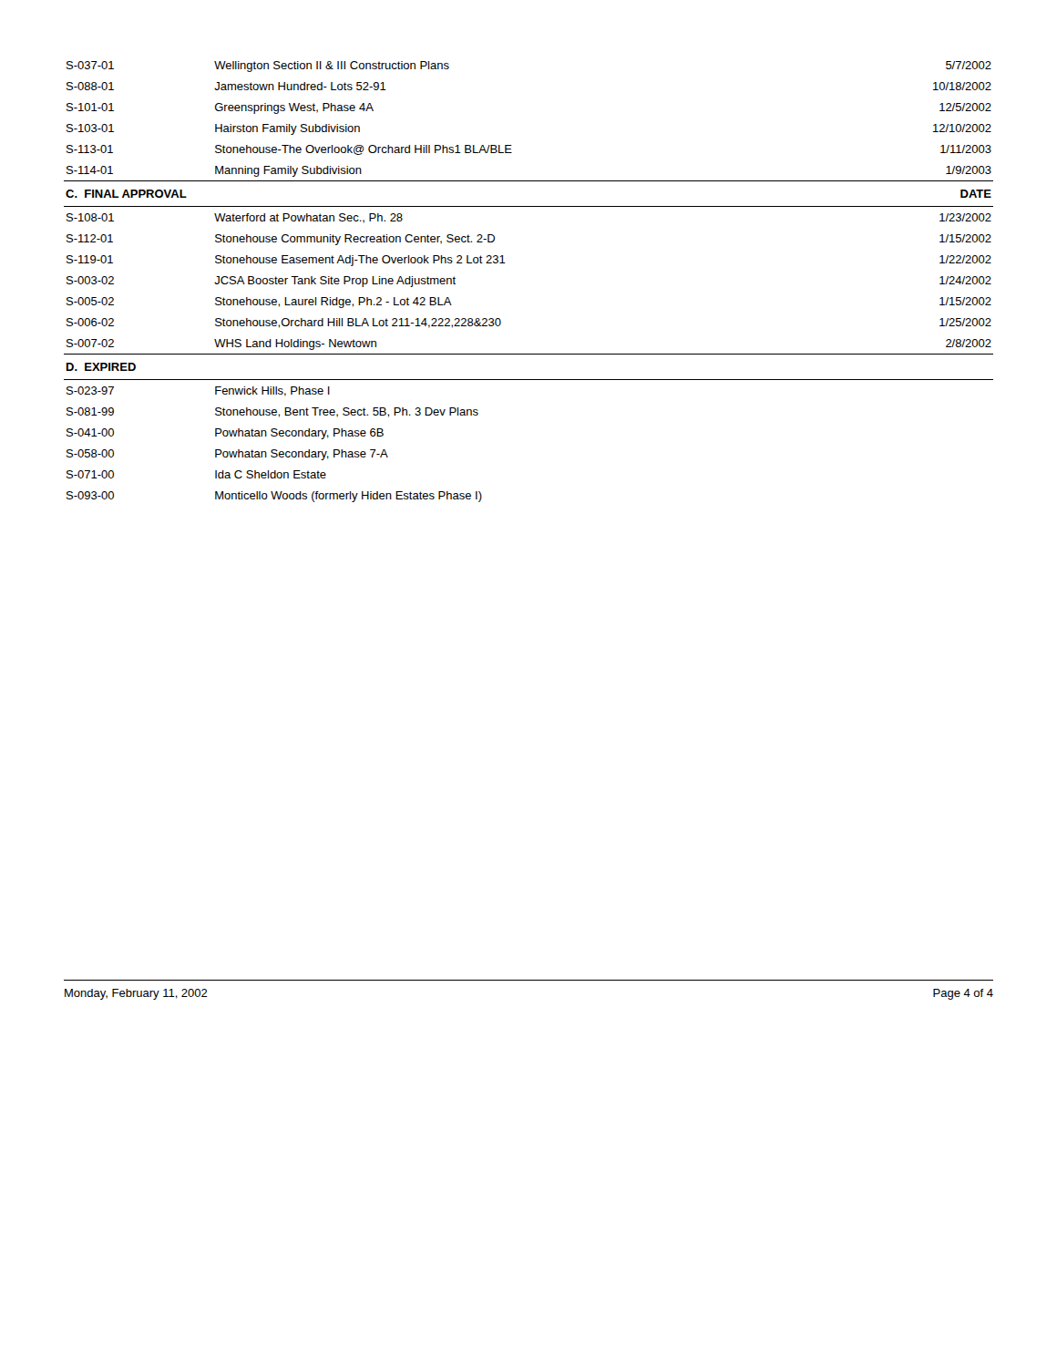| S-037-01 | Wellington Section II & III Construction Plans | 5/7/2002 |
| S-088-01 | Jamestown Hundred- Lots 52-91 | 10/18/2002 |
| S-101-01 | Greensprings West, Phase 4A | 12/5/2002 |
| S-103-01 | Hairston Family Subdivision | 12/10/2002 |
| S-113-01 | Stonehouse-The Overlook@ Orchard Hill Phs1 BLA/BLE | 1/11/2003 |
| S-114-01 | Manning Family Subdivision | 1/9/2003 |
| C. FINAL APPROVAL | DATE |
| S-108-01 | Waterford at Powhatan Sec., Ph. 28 | 1/23/2002 |
| S-112-01 | Stonehouse Community Recreation Center, Sect. 2-D | 1/15/2002 |
| S-119-01 | Stonehouse Easement Adj-The Overlook Phs 2 Lot 231 | 1/22/2002 |
| S-003-02 | JCSA Booster Tank Site Prop Line Adjustment | 1/24/2002 |
| S-005-02 | Stonehouse, Laurel Ridge, Ph.2 - Lot 42 BLA | 1/15/2002 |
| S-006-02 | Stonehouse,Orchard Hill BLA Lot 211-14,222,228&230 | 1/25/2002 |
| S-007-02 | WHS Land Holdings- Newtown | 2/8/2002 |
| D. EXPIRED |
| S-023-97 | Fenwick Hills, Phase I |
| S-081-99 | Stonehouse, Bent Tree, Sect. 5B, Ph. 3 Dev Plans |
| S-041-00 | Powhatan Secondary, Phase 6B |
| S-058-00 | Powhatan Secondary, Phase 7-A |
| S-071-00 | Ida C Sheldon Estate |
| S-093-00 | Monticello Woods (formerly Hiden Estates Phase I) |
Monday, February 11, 2002 Page 4 of 4